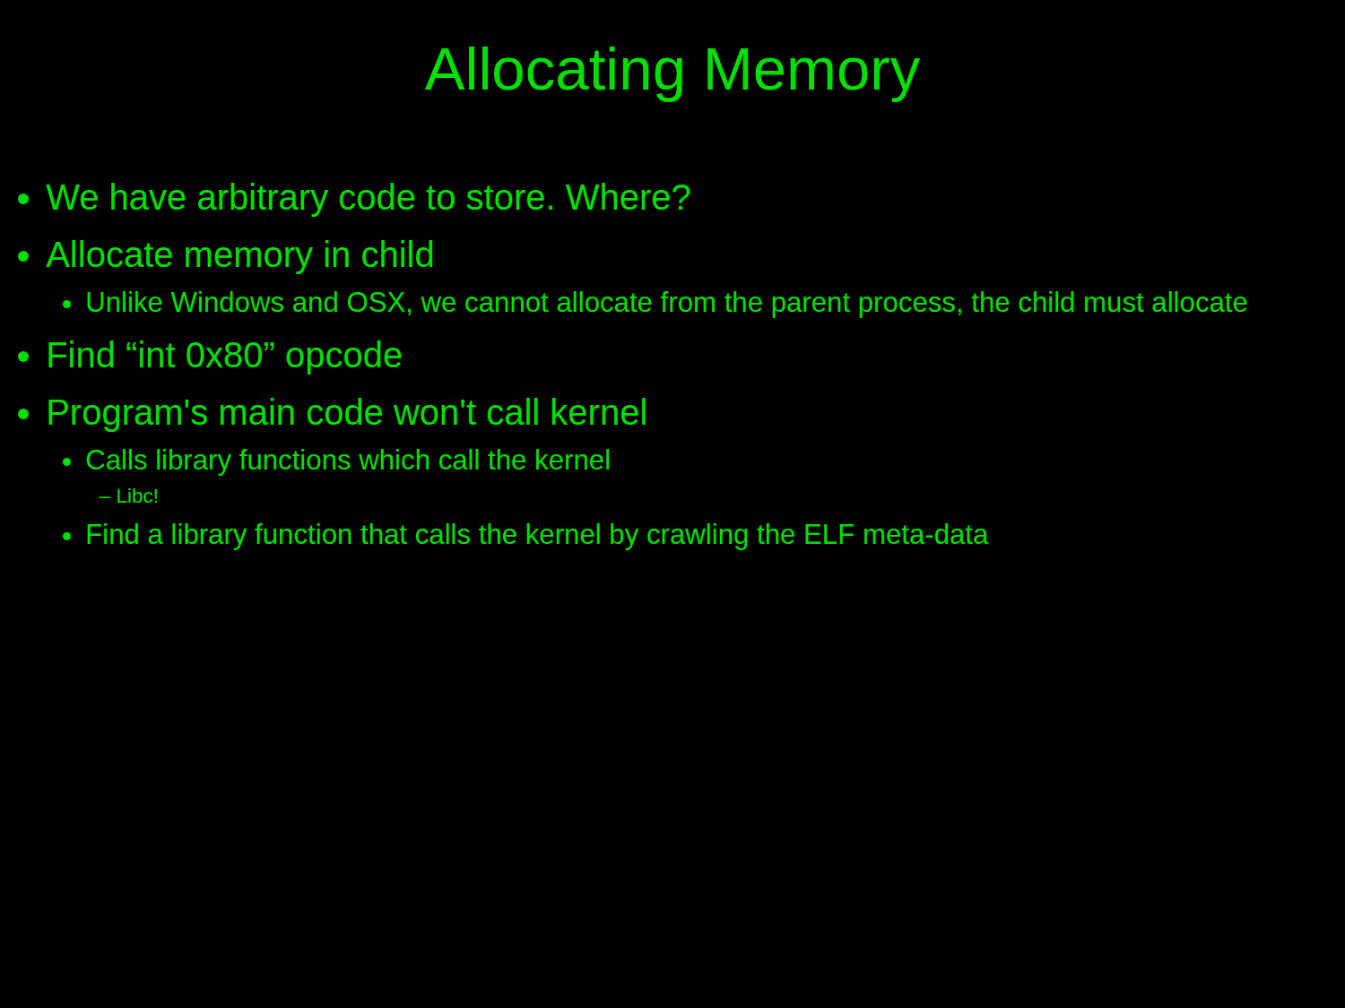Allocating Memory
We have arbitrary code to store. Where?
Allocate memory in child
Unlike Windows and OSX, we cannot allocate from the parent process, the child must allocate
Find “int 0x80” opcode
Program's main code won't call kernel
Calls library functions which call the kernel
Libc!
Find a library function that calls the kernel by crawling the ELF meta-data